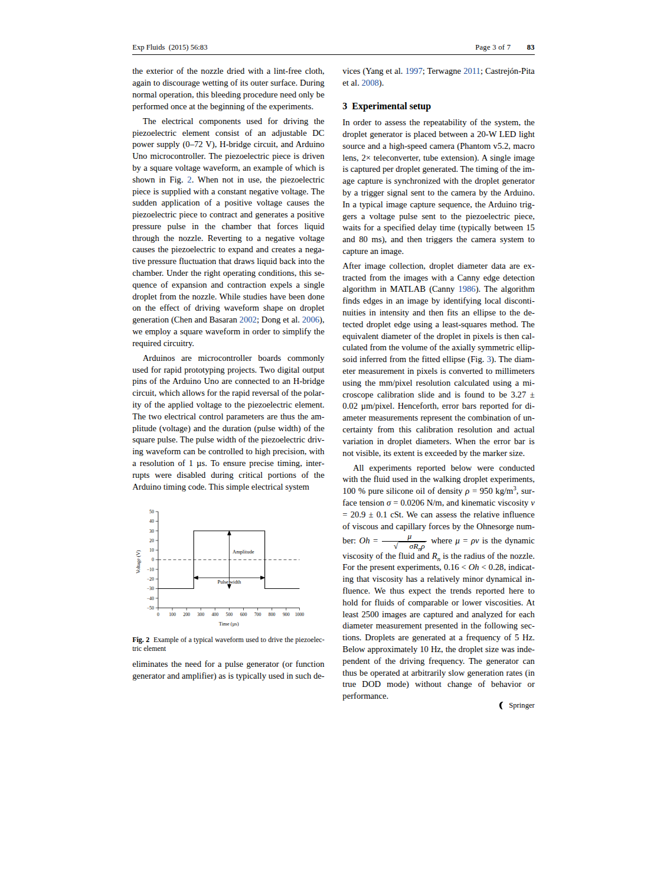Exp Fluids (2015) 56:83
Page 3 of 7 83
the exterior of the nozzle dried with a lint-free cloth, again to discourage wetting of its outer surface. During normal operation, this bleeding procedure need only be performed once at the beginning of the experiments.
The electrical components used for driving the piezoelectric element consist of an adjustable DC power supply (0–72 V), H-bridge circuit, and Arduino Uno microcontroller. The piezoelectric piece is driven by a square voltage waveform, an example of which is shown in Fig. 2. When not in use, the piezoelectric piece is supplied with a constant negative voltage. The sudden application of a positive voltage causes the piezoelectric piece to contract and generates a positive pressure pulse in the chamber that forces liquid through the nozzle. Reverting to a negative voltage causes the piezoelectric to expand and creates a negative pressure fluctuation that draws liquid back into the chamber. Under the right operating conditions, this sequence of expansion and contraction expels a single droplet from the nozzle. While studies have been done on the effect of driving waveform shape on droplet generation (Chen and Basaran 2002; Dong et al. 2006), we employ a square waveform in order to simplify the required circuitry.
Arduinos are microcontroller boards commonly used for rapid prototyping projects. Two digital output pins of the Arduino Uno are connected to an H-bridge circuit, which allows for the rapid reversal of the polarity of the applied voltage to the piezoelectric element. The two electrical control parameters are thus the amplitude (voltage) and the duration (pulse width) of the square pulse. The pulse width of the piezoelectric driving waveform can be controlled to high precision, with a resolution of 1 µs. To ensure precise timing, interrupts were disabled during critical portions of the Arduino timing code. This simple electrical system
50 40 30 20 10 0 −10 −20 −30 −40 −50 0 100 200 300 400 500 600 700 800 900 1000 Amplitude Pulse width Voltage (V) Time (µs)
Fig. 2 Example of a typical waveform used to drive the piezoelectric element
eliminates the need for a pulse generator (or function generator and amplifier) as is typically used in such devices (Yang et al. 1997; Terwagne 2011; Castrejón-Pita et al. 2008).
3 Experimental setup
In order to assess the repeatability of the system, the droplet generator is placed between a 20-W LED light source and a high-speed camera (Phantom v5.2, macro lens, 2× teleconverter, tube extension). A single image is captured per droplet generated. The timing of the image capture is synchronized with the droplet generator by a trigger signal sent to the camera by the Arduino. In a typical image capture sequence, the Arduino triggers a voltage pulse sent to the piezoelectric piece, waits for a specified delay time (typically between 15 and 80 ms), and then triggers the camera system to capture an image.
After image collection, droplet diameter data are extracted from the images with a Canny edge detection algorithm in MATLAB (Canny 1986). The algorithm finds edges in an image by identifying local discontinuities in intensity and then fits an ellipse to the detected droplet edge using a least-squares method. The equivalent diameter of the droplet in pixels is then calculated from the volume of the axially symmetric ellipsoid inferred from the fitted ellipse (Fig. 3). The diameter measurement in pixels is converted to millimeters using the mm/pixel resolution calculated using a microscope calibration slide and is found to be 3.27 ± 0.02 µm/pixel. Henceforth, error bars reported for diameter measurements represent the combination of uncertainty from this calibration resolution and actual variation in droplet diameters. When the error bar is not visible, its extent is exceeded by the marker size.
All experiments reported below were conducted with the fluid used in the walking droplet experiments, 100 % pure silicone oil of density ρ = 950 kg/m3, surface tension σ = 0.0206 N/m, and kinematic viscosity ν = 20.9 ± 0.1 cSt. We can assess the relative influence of viscous and capillary forces by the Ohnesorge number: Oh = μ√σRnρ where μ = ρν is the dynamic viscosity of the fluid and Rn is the radius of the nozzle. For the present experiments, 0.16 < Oh < 0.28, indicating that viscosity has a relatively minor dynamical influence. We thus expect the trends reported here to hold for fluids of comparable or lower viscosities. At least 2500 images are captured and analyzed for each diameter measurement presented in the following sections. Droplets are generated at a frequency of 5 Hz. Below approximately 10 Hz, the droplet size was independent of the driving frequency. The generator can thus be operated at arbitrarily slow generation rates (in true DOD mode) without change of behavior or performance.
Springer